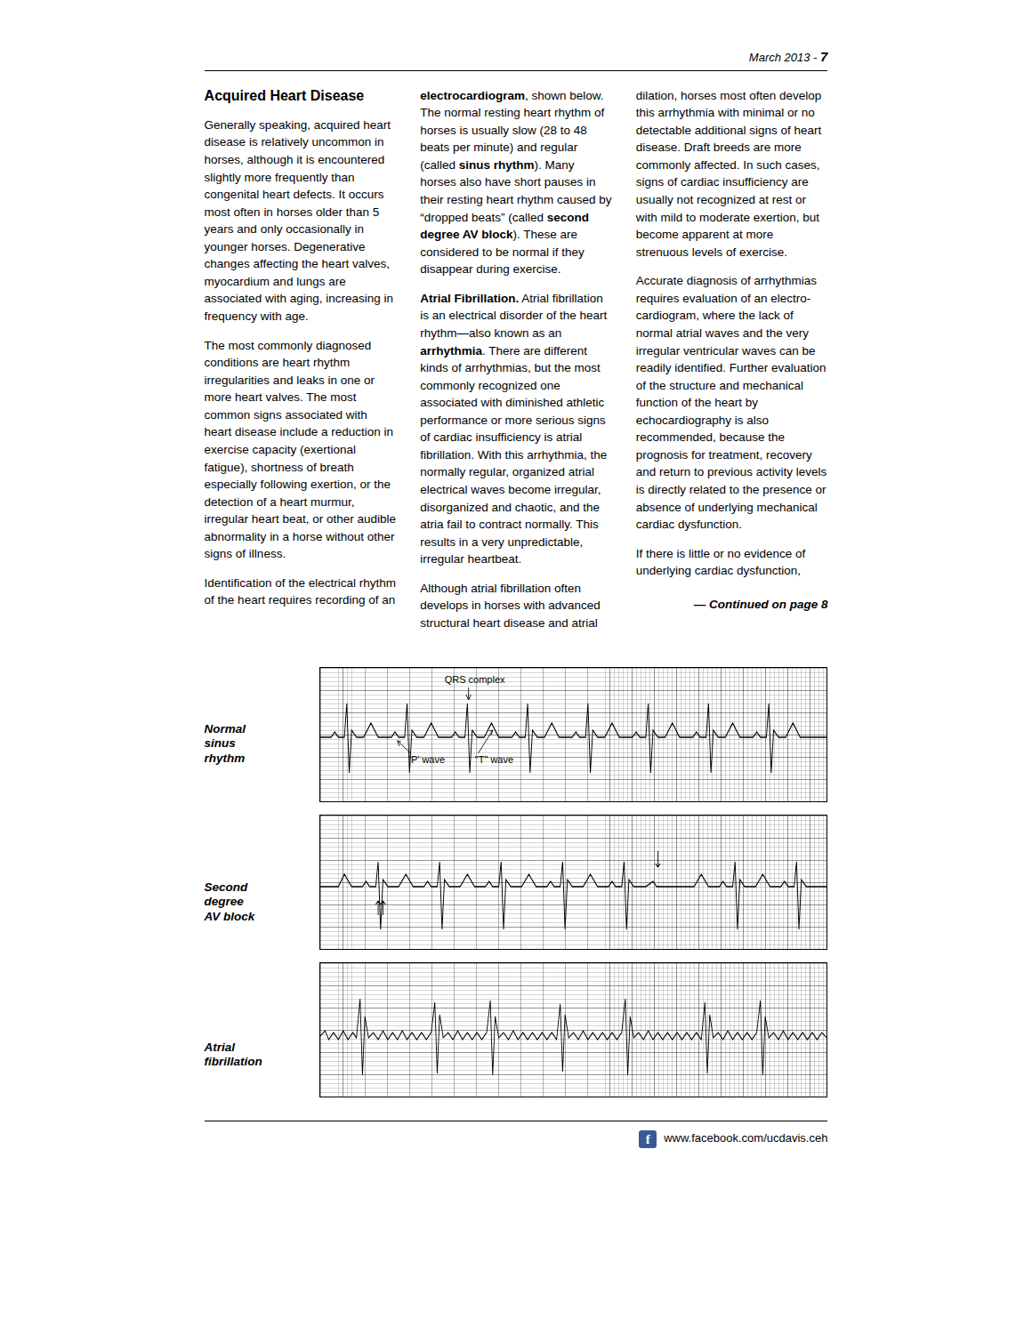March 2013 - 7
Acquired Heart Disease
Generally speaking, acquired heart disease is relatively uncommon in horses, although it is encountered slightly more frequently than congenital heart defects. It occurs most often in horses older than 5 years and only occasionally in younger horses. Degenerative changes affecting the heart valves, myocardium and lungs are associated with aging, increasing in frequency with age.
The most commonly diagnosed conditions are heart rhythm irregularities and leaks in one or more heart valves. The most common signs associated with heart disease include a reduction in exercise capacity (exertional fatigue), shortness of breath especially following exertion, or the detection of a heart murmur, irregular heart beat, or other audible abnormality in a horse without other signs of illness.
Identification of the electrical rhythm of the heart requires recording of an
electrocardiogram, shown below. The normal resting heart rhythm of horses is usually slow (28 to 48 beats per minute) and regular (called sinus rhythm). Many horses also have short pauses in their resting heart rhythm caused by “dropped beats” (called second degree AV block). These are considered to be normal if they disappear during exercise.
Atrial Fibrillation. Atrial fibrillation is an electrical disorder of the heart rhythm—also known as an arrhythmia. There are different kinds of arrhythmias, but the most commonly recognized one associated with diminished athletic performance or more serious signs of cardiac insufficiency is atrial fibrillation. With this arrhythmia, the normally regular, organized atrial electrical waves become irregular, disorganized and chaotic, and the atria fail to contract normally. This results in a very unpredictable, irregular heartbeat.
Although atrial fibrillation often develops in horses with advanced structural heart disease and atrial
dilation, horses most often develop this arrhythmia with minimal or no detectable additional signs of heart disease. Draft breeds are more commonly affected. In such cases, signs of cardiac insufficiency are usually not recognized at rest or with mild to moderate exertion, but become apparent at more strenuous levels of exercise.
Accurate diagnosis of arrhythmias requires evaluation of an electro­cardiogram, where the lack of normal atrial waves and the very irregular ventricular waves can be readily identified. Further evaluation of the structure and mechanical function of the heart by echocardiography is also recommended, because the prognosis for treatment, recovery and return to previous activity levels is directly related to the presence or absence of underlying mechanical cardiac dysfunction.
If there is little or no evidence of underlying cardiac dysfunction,
— Continued on page 8
Normal
sinus
rhythm
Second
degree
AV block
Atrial
fibrillation
QRS complex
'P' wave
"T" wave
f www.facebook.com/ucdavis.ceh